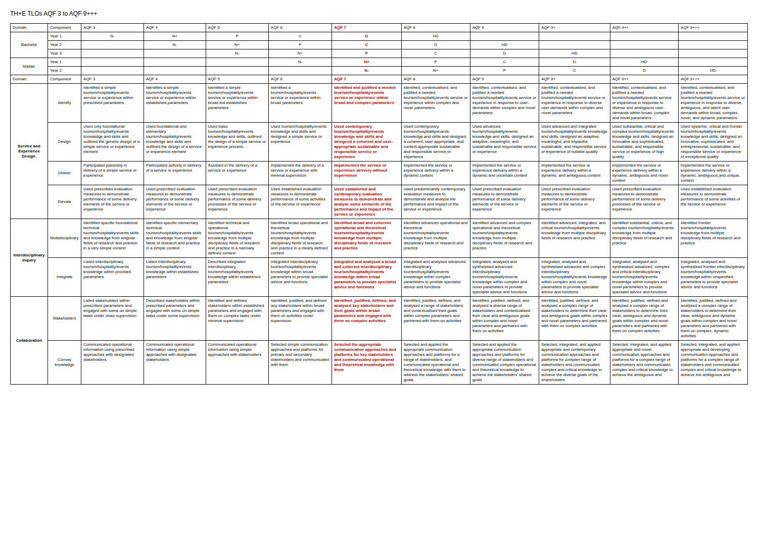TH+E TLOs AQF 3 to AQF 9+++
| Domain | Component | AQF 3 | AQF 4 | AQF 5 | AQF 6 | AQF 7 | AQF 8 | AQF 9 | AQF 9+ | AQF 9++ | AQF 9+++ |
| --- | --- | --- | --- | --- | --- | --- | --- | --- | --- | --- | --- |
| Bachelor | Year 1 | N- | N+ | P | C | D | HD | | | | |
| Year 2 | | N- | N+ | P | C | D | HD | | | |
| Year 3 | | | N- | N+ | P | C | D | HD | | |
| Master | Year 1 | | | | N- | N+ | P | C | D | HD | |
| Year 2 | | | | | N- | N+ | P | C | D | HD |
| Domain | Component | AQF 3 | AQF 4 | AQF 5 | AQF 6 | AQF 7 | AQF 8 | AQF 9 | AQF 9+ | AQF 9++ | AQF 9+++ |
| Service and Experience Design. | Identify | Identified a simple tourism/hospitality/events service or experience within prescribed parameters | Identified a simple tourism/hospitality/events service or experience within established parameters | Identified a simple tourism/hospitality/events service or experience within broad but established parameters | Identified a tourism/hospitality/events service or experience within broad parameters | Identified and justified a needed tourism/hospitality/events service or experience within broad and complex parameters | Identified, contextualised, and justified a needed tourism/hospitality/events service or experience within complex and novel parameters | Identified, contextualised, and justified a needed tourism/hospitality/events service or experience in response to user-demands within complex and novel parameters | Identified, contextualised, and justified a needed tourism/hospitality/events service or experience in response to diverse user-demands within complex and novel parameters | Identified, contextualised, and justified a needed tourism/hospitality/events service or experience in response to diverse and ambiguous user-demands within broad, complex, and novel parameters | Identified, contextualised, and justified a needed tourism/hospitality/events service or experience in response to diverse, ambiguous, and latent user-demands within broad, complex, novel, and dynamic parameters |
| Design | Used only foundational tourism/hospitality/events knowledge and skills and outlined the generic design of a simple service or experience element | Used foundational and elementary tourism/hospitality/events knowledge and skills and outlined the design of a service or experience element | Used basic tourism/hospitality/events knowledge and skills, outlined the design of a simple service or experience process. | Used tourism/hospitality/events knowledge and skills and designed a simple service or experience | Used contemporary tourism/hospitality/events knowledge and skills and designed a coherent and user-appropriate sustainable and responsible service or experience | Used contemporary tourism/hospitality/events knowledge and skills and designed a coherent, user-appropriate, and context-appropriate sustainable and responsible service or experience | Used advanced tourism/hospitality/events knowledge and skills, designed an adaptive, meaningful, and sustainable and responsible service or experience | Used advanced and integrated tourism/hospitality/events knowledge and skills, designed an adaptive, meaningful, and impactful, sustainable, and responsible service or experience of notable quality. | Used substantial, critical and complex tourism/hospitality/events knowledge and skills, designed an innovative and sophisticated, sustainable, and responsible service or experience of high quality | Used systemic, critical and frontier tourism/hospitality/events knowledge and skills, designed an innovative, sophisticated, and entrepreneurial, sustainable, and responsible service or experience of exceptional quality |
| Deliver | Participated passively in delivery of a simple service or experience | Participated actively in delivery of a service or experience | Assisted in the delivery of a service or experience | Implemented the delivery of a service or experience with minimal supervision | Implemented the service or experience delivery without supervision | Implemented the service or experience delivery within a dynamic context | Implemented the service or experience delivery within a dynamic and uncertain context | Implemented the service or experience delivery within a dynamic, and ambiguous context | Implemented the service or experience delivery within a dynamic, ambiguous and novel context | Implemented the service or experience delivery within a dynamic, ambiguous and unique, context |
| Elevate | Used prescribed evaluation measures to demonstrate performance of some delivery elements of the service or experience | Used prescribed evaluation measures to demonstrate performance of some delivery elements of the service or experience | Used prescribed evaluation measures to demonstrate performance of some delivery processes of the service or experience | Used established evaluation measures to demonstrate performance of some activities of the service or experience | Used established and contemporary evaluation measures to demonstrate and analyse some elements of the performance and impact of the service or experience | Used predominantly contemporary evaluation measures to demonstrate and analyse the performance and impact of the service or experience | Used prescribed evaluation measures to demonstrate performance of some delivery elements of the service or experience | Used prescribed evaluation measures to demonstrate performance of some delivery elements of the service or experience | Used prescribed evaluation measures to demonstrate performance of some delivery processes of the service or experience | Used established evaluation measures to demonstrate performance of some activities of the service or experience |
| Interdisciplinary Inquiry | Multidisciplinary | Identified specific foundational technical tourism/hospitality/events skills and knowledge from singular fields of research and practice in a very simple context | Identified specific elementary technical tourism/hospitality/events skills and knowledge from singular fields of research and practice in a simple context | Identified technical and operational tourism/hospitality/events knowledge from multiple disciplinary fields of research and practice in a narrowly defined context | Identified broad operational and theoretical tourism/hospitality/events knowledge from multiple disciplinary fields of research and practice in a clearly defined context | Identified broad and coherent operational and theoretical tourism/hospitality/events knowledge from multiple disciplinary fields of research and practice | Identified advanced operational and theoretical tourism/hospitality/events knowledge from multiple disciplinary fields of research and practice | Identified advanced and complex operational and theoretical tourism/hospitality/events knowledge from multiple disciplinary fields of research and practice | Identified advanced, integrated, and critical tourism/hospitality/events knowledge from multiple disciplinary fields of research and practice | Identified substantial, critical, and complex tourism/hospitality/events knowledge from multiple disciplinary fields of research and practice | Identified frontier tourism/hospitality/events knowledge from multiple disciplinary fields of research and practice |
| Integrate | Listed interdisciplinary tourism/hospitality/events knowledge within provided parameters | Listed interdisciplinary tourism/hospitality/events knowledge within established parameters | Described integrated interdisciplinary tourism/hospitality/events knowledge within established parameters | Integrated interdisciplinary tourism/hospitality/events knowledge within broad parameters to provide specialist advice and functions | Integrated and analysed a broad and coherent interdisciplinary tourism/hospitality/events knowledge within broad parameters to provide specialist advice and functions | Integrated and analysed advanced interdisciplinary tourism/hospitality/events knowledge within complex parameters to provide specialist advice and functions | Integrated, analysed and synthesised advanced interdisciplinary tourism/hospitality/events knowledge within complex and novel parameters to provide specialist advice and functions | Integrated, analysed and synthesised advanced and complex interdisciplinary tourism/hospitality/events knowledge within complex and novel parameters to provide specialist advice and functions | Integrated, analysed and synthesised advanced, complex and critical interdisciplinary tourism/hospitality/events knowledge within complex and novel parameters to provide specialist advice and functions | Integrated, analysed and synthesised frontier interdisciplinary tourism/hospitality/events knowledge within unspecified parameters to provide specialist advice and functions |
| Collaboration | Stakeholders | Listed stakeholders within prescribed parameters and engaged with some on simple tasks under close supervision | Described stakeholders within prescribed parameters and engaged with some on simple tasks under some supervision | Identified and defined stakeholders within established parameters and engaged with them on complex tasks under minimal supervision | Identified, justified, and defined any stakeholders within broad parameters and engaged with them on activities under supervision | Identified, justified, defined, and analysed key stakeholders and their goals within broad parameters and engaged with them on complex activities | Identified, justified, defined, and analysed a range of stakeholders and contextualised their goals within complex parameters and partnered with them on activities | Identified, justified, defined, and analysed a diverse range of stakeholders and contextualised their clear and ambiguous goals within complex and novel parameters and partnered with them on activities | Identified, justified, defined, and analysed a complex range of stakeholders to determine their clear and ambiguous goals within complex and novel parameters and partnered with them on complex activities | Identified, justified, defined and analysed a complex range of stakeholders to determine their clear, ambiguous and dynamic goals within complex and novel parameters and partnered with them on complex activities | Identified, justified, defined and analysed a complex range of stakeholders to determine their clear, ambiguous and dynamic goals within complex and novel parameters and partnered with them on complex, dynamic activities |
| Convey knowledge | Communicated operational information using prescribed approaches with designated stakeholders | Communicated operational information using simple approaches with designated stakeholders | Communicated operational information using simple approaches with stakeholders | Selected simple communication approaches and platforms for primary and secondary stakeholders and communicated with them | Selected the appropriate communication approaches and platforms for key stakeholders and communicated operational and theoretical knowledge with them | Selected and applied the appropriate communication approaches and platforms for a range of stakeholders, and communicated operational and theoretical knowledge with them to address the stakeholders' shared goals. | Selected and applied the appropriate communication approaches and platforms for diverse range of stakeholders and communicated complex operational and theoretical knowledge to achieve the stakeholders' shared goals | Selected, integrated, and applied appropriate and contemporary communication approaches and platforms for complex range of stakeholders and communicated complex and critical knowledge to achieve the diverse goals of the shareholders | Selected, integrated, and applied appropriate and novel communication approaches and platforms for a complex range of stakeholders and communicated complex and critical knowledge to achieve the ambiguous and | Selected, integrated, and applied appropriate and developing communication approaches and platforms for a complex range of stakeholders and communicated complex and critical knowledge to achieve the ambiguous and |